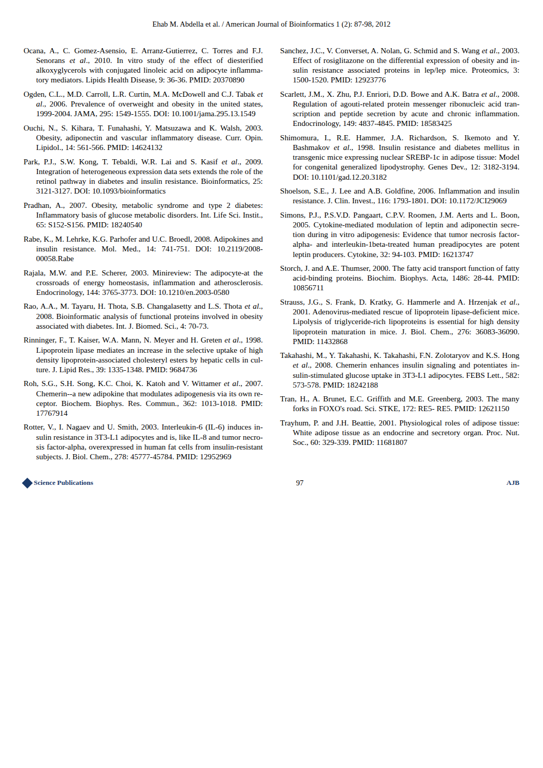Ehab M. Abdella et al. / American Journal of Bioinformatics 1 (2): 87-98, 2012
Ocana, A., C. Gomez-Asensio, E. Arranz-Gutierrez, C. Torres and F.J. Senorans et al., 2010. In vitro study of the effect of diesterified alkoxyglycerols with conjugated linoleic acid on adipocyte inflammatory mediators. Lipids Health Disease, 9: 36-36. PMID: 20370890
Ogden, C.L., M.D. Carroll, L.R. Curtin, M.A. McDowell and C.J. Tabak et al., 2006. Prevalence of overweight and obesity in the united states, 1999-2004. JAMA, 295: 1549-1555. DOI: 10.1001/jama.295.13.1549
Ouchi, N., S. Kihara, T. Funahashi, Y. Matsuzawa and K. Walsh, 2003. Obesity, adiponectin and vascular inflammatory disease. Curr. Opin. Lipidol., 14: 561-566. PMID: 14624132
Park, P.J., S.W. Kong, T. Tebaldi, W.R. Lai and S. Kasif et al., 2009. Integration of heterogeneous expression data sets extends the role of the retinol pathway in diabetes and insulin resistance. Bioinformatics, 25: 3121-3127. DOI: 10.1093/bioinformatics
Pradhan, A., 2007. Obesity, metabolic syndrome and type 2 diabetes: Inflammatory basis of glucose metabolic disorders. Int. Life Sci. Instit., 65: S152-S156. PMID: 18240540
Rabe, K., M. Lehrke, K.G. Parhofer and U.C. Broedl, 2008. Adipokines and insulin resistance. Mol. Med., 14: 741-751. DOI: 10.2119/2008-00058.Rabe
Rajala, M.W. and P.E. Scherer, 2003. Minireview: The adipocyte-at the crossroads of energy homeostasis, inflammation and atherosclerosis. Endocrinology, 144: 3765-3773. DOI: 10.1210/en.2003-0580
Rao, A.A., M. Tayaru, H. Thota, S.B. Changalasetty and L.S. Thota et al., 2008. Bioinformatic analysis of functional proteins involved in obesity associated with diabetes. Int. J. Biomed. Sci., 4: 70-73.
Rinninger, F., T. Kaiser, W.A. Mann, N. Meyer and H. Greten et al., 1998. Lipoprotein lipase mediates an increase in the selective uptake of high density lipoprotein-associated cholesteryl esters by hepatic cells in culture. J. Lipid Res., 39: 1335-1348. PMID: 9684736
Roh, S.G., S.H. Song, K.C. Choi, K. Katoh and V. Wittamer et al., 2007. Chemerin--a new adipokine that modulates adipogenesis via its own receptor. Biochem. Biophys. Res. Commun., 362: 1013-1018. PMID: 17767914
Rotter, V., I. Nagaev and U. Smith, 2003. Interleukin-6 (IL-6) induces insulin resistance in 3T3-L1 adipocytes and is, like IL-8 and tumor necrosis factor-alpha, overexpressed in human fat cells from insulin-resistant subjects. J. Biol. Chem., 278: 45777-45784. PMID: 12952969
Sanchez, J.C., V. Converset, A. Nolan, G. Schmid and S. Wang et al., 2003. Effect of rosiglitazone on the differential expression of obesity and insulin resistance associated proteins in lep/lep mice. Proteomics, 3: 1500-1520. PMID: 12923776
Scarlett, J.M., X. Zhu, P.J. Enriori, D.D. Bowe and A.K. Batra et al., 2008. Regulation of agouti-related protein messenger ribonucleic acid transcription and peptide secretion by acute and chronic inflammation. Endocrinology, 149: 4837-4845. PMID: 18583425
Shimomura, I., R.E. Hammer, J.A. Richardson, S. Ikemoto and Y. Bashmakov et al., 1998. Insulin resistance and diabetes mellitus in transgenic mice expressing nuclear SREBP-1c in adipose tissue: Model for congenital generalized lipodystrophy. Genes Dev., 12: 3182-3194. DOI: 10.1101/gad.12.20.3182
Shoelson, S.E., J. Lee and A.B. Goldfine, 2006. Inflammation and insulin resistance. J. Clin. Invest., 116: 1793-1801. DOI: 10.1172/JCI29069
Simons, P.J., P.S.V.D. Pangaart, C.P.V. Roomen, J.M. Aerts and L. Boon, 2005. Cytokine-mediated modulation of leptin and adiponectin secretion during in vitro adipogenesis: Evidence that tumor necrosis factor-alpha- and interleukin-1beta-treated human preadipocytes are potent leptin producers. Cytokine, 32: 94-103. PMID: 16213747
Storch, J. and A.E. Thumser, 2000. The fatty acid transport function of fatty acid-binding proteins. Biochim. Biophys. Acta, 1486: 28-44. PMID: 10856711
Strauss, J.G., S. Frank, D. Kratky, G. Hammerle and A. Hrzenjak et al., 2001. Adenovirus-mediated rescue of lipoprotein lipase-deficient mice. Lipolysis of triglyceride-rich lipoproteins is essential for high density lipoprotein maturation in mice. J. Biol. Chem., 276: 36083-36090. PMID: 11432868
Takahashi, M., Y. Takahashi, K. Takahashi, F.N. Zolotaryov and K.S. Hong et al., 2008. Chemerin enhances insulin signaling and potentiates insulin-stimulated glucose uptake in 3T3-L1 adipocytes. FEBS Lett., 582: 573-578. PMID: 18242188
Tran, H., A. Brunet, E.C. Griffith and M.E. Greenberg, 2003. The many forks in FOXO's road. Sci. STKE, 172: RE5- RE5. PMID: 12621150
Trayhum, P. and J.H. Beattie, 2001. Physiological roles of adipose tissue: White adipose tissue as an endocrine and secretory organ. Proc. Nut. Soc., 60: 329-339. PMID: 11681807
Science Publications 97 AJB